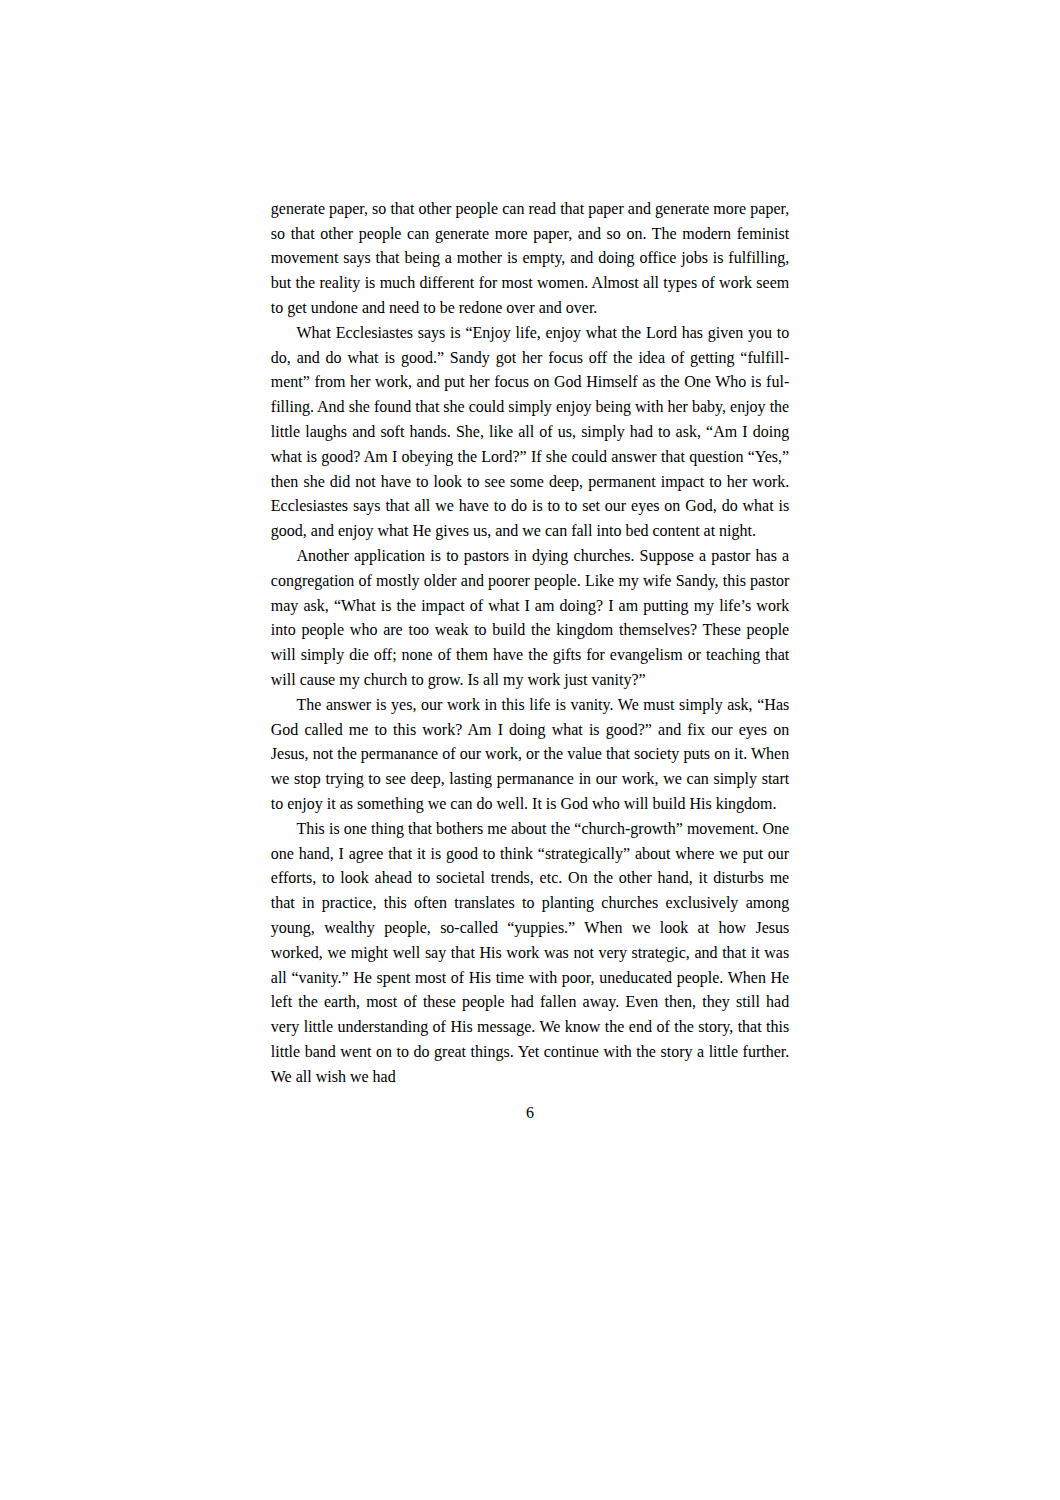generate paper, so that other people can read that paper and generate more paper, so that other people can generate more paper, and so on. The modern feminist movement says that being a mother is empty, and doing office jobs is fulfilling, but the reality is much different for most women. Almost all types of work seem to get undone and need to be redone over and over.
What Ecclesiastes says is “Enjoy life, enjoy what the Lord has given you to do, and do what is good.” Sandy got her focus off the idea of getting “fulfillment” from her work, and put her focus on God Himself as the One Who is fulfilling. And she found that she could simply enjoy being with her baby, enjoy the little laughs and soft hands. She, like all of us, simply had to ask, “Am I doing what is good? Am I obeying the Lord?” If she could answer that question “Yes,” then she did not have to look to see some deep, permanent impact to her work. Ecclesiastes says that all we have to do is to to set our eyes on God, do what is good, and enjoy what He gives us, and we can fall into bed content at night.
Another application is to pastors in dying churches. Suppose a pastor has a congregation of mostly older and poorer people. Like my wife Sandy, this pastor may ask, “What is the impact of what I am doing? I am putting my life’s work into people who are too weak to build the kingdom themselves? These people will simply die off; none of them have the gifts for evangelism or teaching that will cause my church to grow. Is all my work just vanity?”
The answer is yes, our work in this life is vanity. We must simply ask, “Has God called me to this work? Am I doing what is good?” and fix our eyes on Jesus, not the permanance of our work, or the value that society puts on it. When we stop trying to see deep, lasting permanance in our work, we can simply start to enjoy it as something we can do well. It is God who will build His kingdom.
This is one thing that bothers me about the “church-growth” movement. One one hand, I agree that it is good to think “strategically” about where we put our efforts, to look ahead to societal trends, etc. On the other hand, it disturbs me that in practice, this often translates to planting churches exclusively among young, wealthy people, so-called “yuppies.” When we look at how Jesus worked, we might well say that His work was not very strategic, and that it was all “vanity.” He spent most of His time with poor, uneducated people. When He left the earth, most of these people had fallen away. Even then, they still had very little understanding of His message. We know the end of the story, that this little band went on to do great things. Yet continue with the story a little further. We all wish we had
6